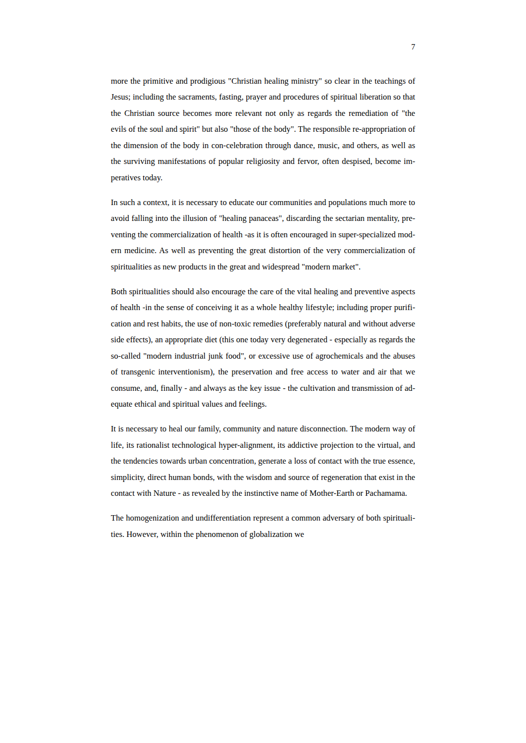7
more the primitive and prodigious "Christian healing ministry" so clear in the teachings of Jesus; including the sacraments, fasting, prayer and procedures of spiritual liberation so that the Christian source becomes more relevant not only as regards the remediation of "the evils of the soul and spirit" but also "those of the body". The responsible re-appropriation of the dimension of the body in con-celebration through dance, music, and others, as well as the surviving manifestations of popular religiosity and fervor, often despised, become imperatives today.
In such a context, it is necessary to educate our communities and populations much more to avoid falling into the illusion of "healing panaceas", discarding the sectarian mentality, preventing the commercialization of health -as it is often encouraged in super-specialized modern medicine. As well as preventing the great distortion of the very commercialization of spiritualities as new products in the great and widespread "modern market".
Both spiritualities should also encourage the care of the vital healing and preventive aspects of health -in the sense of conceiving it as a whole healthy lifestyle; including proper purification and rest habits, the use of non-toxic remedies (preferably natural and without adverse side effects), an appropriate diet (this one today very degenerated - especially as regards the so-called "modern industrial junk food", or excessive use of agrochemicals and the abuses of transgenic interventionism), the preservation and free access to water and air that we consume, and, finally - and always as the key issue - the cultivation and transmission of adequate ethical and spiritual values and feelings.
It is necessary to heal our family, community and nature disconnection. The modern way of life, its rationalist technological hyper-alignment, its addictive projection to the virtual, and the tendencies towards urban concentration, generate a loss of contact with the true essence, simplicity, direct human bonds, with the wisdom and source of regeneration that exist in the contact with Nature - as revealed by the instinctive name of Mother-Earth or Pachamama.
The homogenization and undifferentiation represent a common adversary of both spiritualities. However, within the phenomenon of globalization we